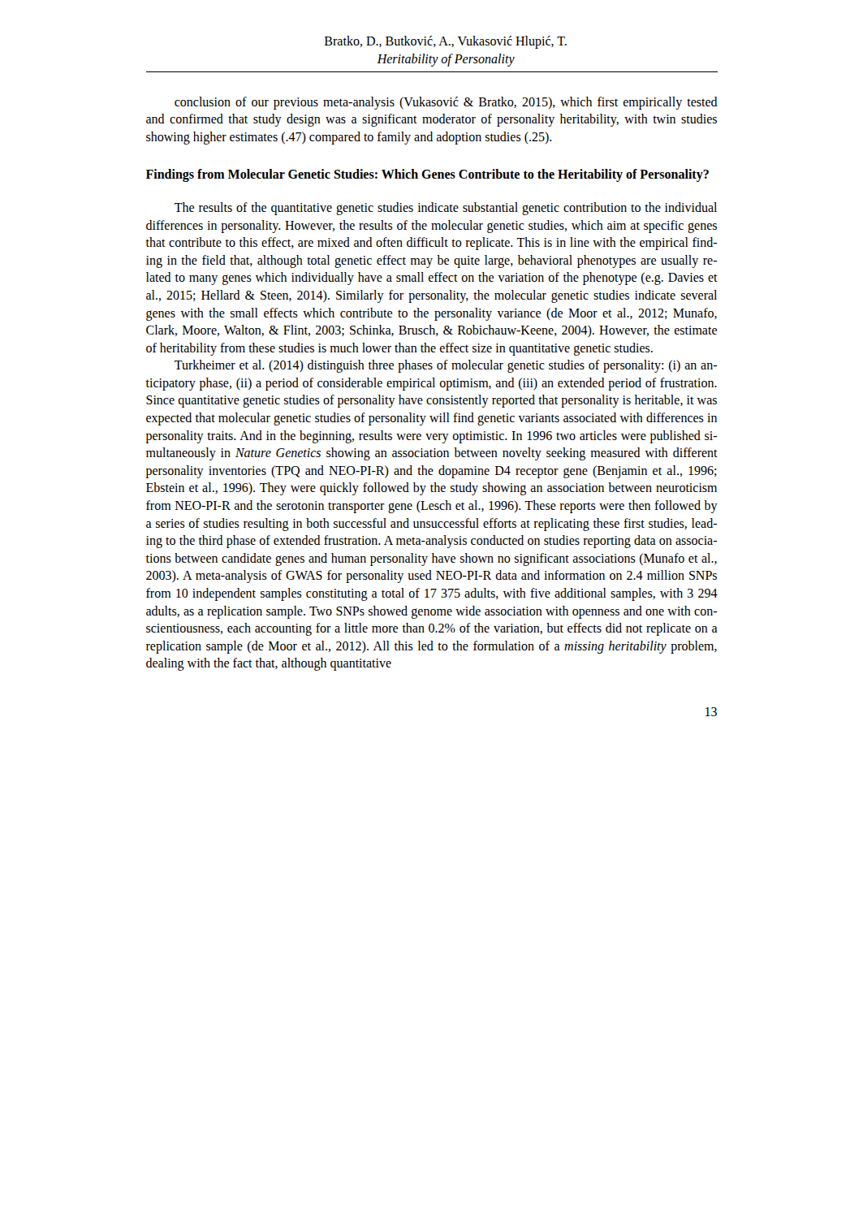Bratko, D., Butković, A., Vukasović Hlupić, T.
Heritability of Personality
conclusion of our previous meta-analysis (Vukasović & Bratko, 2015), which first empirically tested and confirmed that study design was a significant moderator of personality heritability, with twin studies showing higher estimates (.47) compared to family and adoption studies (.25).
Findings from Molecular Genetic Studies: Which Genes Contribute to the Heritability of Personality?
The results of the quantitative genetic studies indicate substantial genetic contribution to the individual differences in personality. However, the results of the molecular genetic studies, which aim at specific genes that contribute to this effect, are mixed and often difficult to replicate. This is in line with the empirical finding in the field that, although total genetic effect may be quite large, behavioral phenotypes are usually related to many genes which individually have a small effect on the variation of the phenotype (e.g. Davies et al., 2015; Hellard & Steen, 2014). Similarly for personality, the molecular genetic studies indicate several genes with the small effects which contribute to the personality variance (de Moor et al., 2012; Munafo, Clark, Moore, Walton, & Flint, 2003; Schinka, Brusch, & Robichauw-Keene, 2004). However, the estimate of heritability from these studies is much lower than the effect size in quantitative genetic studies.
Turkheimer et al. (2014) distinguish three phases of molecular genetic studies of personality: (i) an anticipatory phase, (ii) a period of considerable empirical optimism, and (iii) an extended period of frustration. Since quantitative genetic studies of personality have consistently reported that personality is heritable, it was expected that molecular genetic studies of personality will find genetic variants associated with differences in personality traits. And in the beginning, results were very optimistic. In 1996 two articles were published simultaneously in Nature Genetics showing an association between novelty seeking measured with different personality inventories (TPQ and NEO-PI-R) and the dopamine D4 receptor gene (Benjamin et al., 1996; Ebstein et al., 1996). They were quickly followed by the study showing an association between neuroticism from NEO-PI-R and the serotonin transporter gene (Lesch et al., 1996). These reports were then followed by a series of studies resulting in both successful and unsuccessful efforts at replicating these first studies, leading to the third phase of extended frustration. A meta-analysis conducted on studies reporting data on associations between candidate genes and human personality have shown no significant associations (Munafo et al., 2003). A meta-analysis of GWAS for personality used NEO-PI-R data and information on 2.4 million SNPs from 10 independent samples constituting a total of 17 375 adults, with five additional samples, with 3 294 adults, as a replication sample. Two SNPs showed genome wide association with openness and one with conscientiousness, each accounting for a little more than 0.2% of the variation, but effects did not replicate on a replication sample (de Moor et al., 2012). All this led to the formulation of a missing heritability problem, dealing with the fact that, although quantitative
13